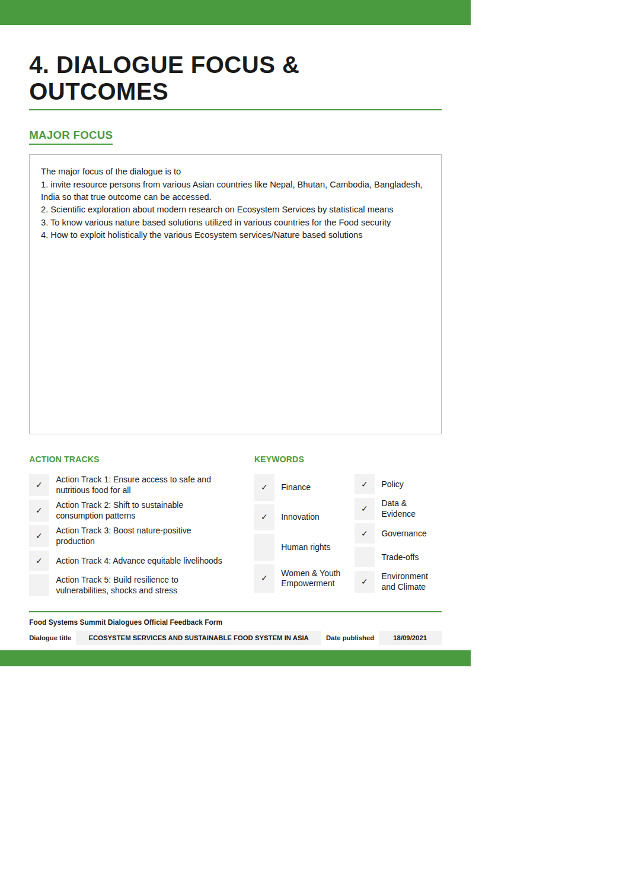4. Dialogue Focus & Outcomes
Major focus
The major focus of the dialogue is to
1. invite resource persons from various Asian countries like Nepal, Bhutan, Cambodia, Bangladesh, India so that true outcome can be accessed.
2. Scientific exploration about modern research on Ecosystem Services by statistical means
3. To know various nature based solutions utilized in various countries for the Food security
4. How to exploit holistically the various Ecosystem services/Nature based solutions
Action Tracks
| ✓ | Action Track 1: Ensure access to safe and nutritious food for all |
| ✓ | Action Track 2: Shift to sustainable consumption patterns |
| ✓ | Action Track 3: Boost nature-positive production |
| ✓ | Action Track 4: Advance equitable livelihoods |
| | Action Track 5: Build resilience to vulnerabilities, shocks and stress |
Keywords
| ✓ | Finance |
| ✓ | Innovation |
| | Human rights |
| ✓ | Women & Youth Empowerment |
| ✓ | Policy |
| ✓ | Data & Evidence |
| ✓ | Governance |
| | Trade-offs |
| ✓ | Environment and Climate |
Food Systems Summit Dialogues Official Feedback Form
Dialogue title ECOSYSTEM SERVICES AND SUSTAINABLE FOOD SYSTEM IN ASIA Date published 18/09/2021